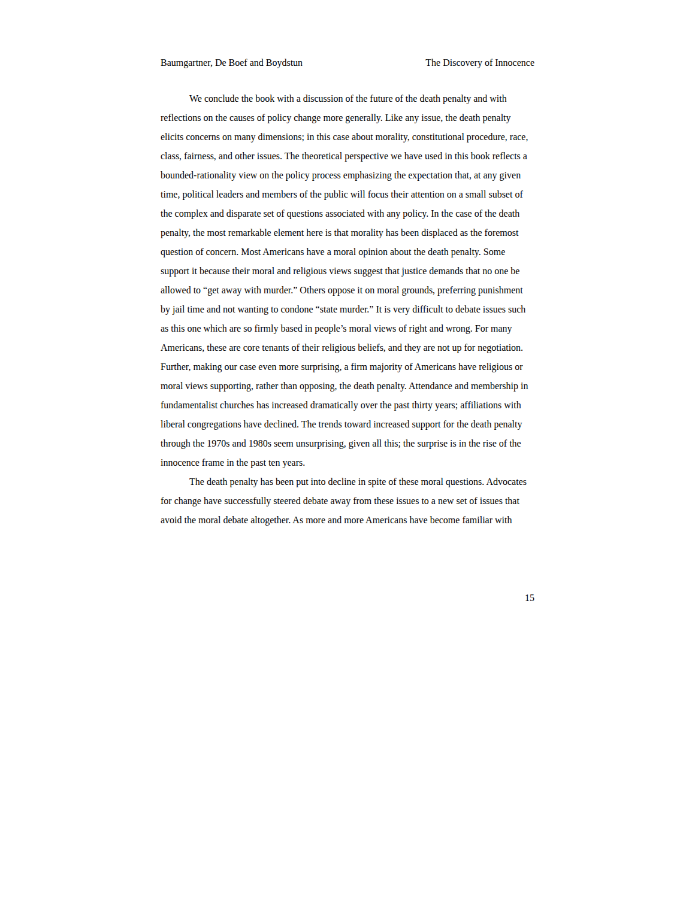Baumgartner, De Boef and Boydstun The Discovery of Innocence
We conclude the book with a discussion of the future of the death penalty and with reflections on the causes of policy change more generally. Like any issue, the death penalty elicits concerns on many dimensions; in this case about morality, constitutional procedure, race, class, fairness, and other issues. The theoretical perspective we have used in this book reflects a bounded-rationality view on the policy process emphasizing the expectation that, at any given time, political leaders and members of the public will focus their attention on a small subset of the complex and disparate set of questions associated with any policy. In the case of the death penalty, the most remarkable element here is that morality has been displaced as the foremost question of concern. Most Americans have a moral opinion about the death penalty. Some support it because their moral and religious views suggest that justice demands that no one be allowed to “get away with murder.” Others oppose it on moral grounds, preferring punishment by jail time and not wanting to condone “state murder.” It is very difficult to debate issues such as this one which are so firmly based in people’s moral views of right and wrong. For many Americans, these are core tenants of their religious beliefs, and they are not up for negotiation. Further, making our case even more surprising, a firm majority of Americans have religious or moral views supporting, rather than opposing, the death penalty. Attendance and membership in fundamentalist churches has increased dramatically over the past thirty years; affiliations with liberal congregations have declined. The trends toward increased support for the death penalty through the 1970s and 1980s seem unsurprising, given all this; the surprise is in the rise of the innocence frame in the past ten years.
The death penalty has been put into decline in spite of these moral questions. Advocates for change have successfully steered debate away from these issues to a new set of issues that avoid the moral debate altogether. As more and more Americans have become familiar with
15